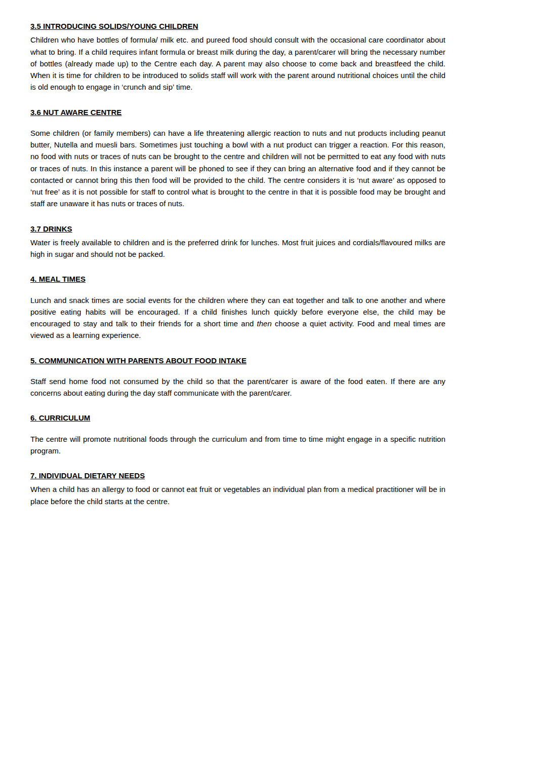3.5 INTRODUCING SOLIDS/YOUNG CHILDREN
Children who have bottles of formula/ milk etc. and pureed food should consult with the occasional care coordinator about what to bring. If a child requires infant formula or breast milk during the day, a parent/carer will bring the necessary number of bottles (already made up) to the Centre each day. A parent may also choose to come back and breastfeed the child. When it is time for children to be introduced to solids staff will work with the parent around nutritional choices until the child is old enough to engage in ‘crunch and sip’ time.
3.6 NUT AWARE CENTRE
Some children (or family members) can have a life threatening allergic reaction to nuts and nut products including peanut butter, Nutella and muesli bars. Sometimes just touching a bowl with a nut product can trigger a reaction. For this reason, no food with nuts or traces of nuts can be brought to the centre and children will not be permitted to eat any food with nuts or traces of nuts. In this instance a parent will be phoned to see if they can bring an alternative food and if they cannot be contacted or cannot bring this then food will be provided to the child. The centre considers it is ‘nut aware’ as opposed to ‘nut free’ as it is not possible for staff to control what is brought to the centre in that it is possible food may be brought and staff are unaware it has nuts or traces of nuts.
3.7 DRINKS
Water is freely available to children and is the preferred drink for lunches. Most fruit juices and cordials/flavoured milks are high in sugar and should not be packed.
4. MEAL TIMES
Lunch and snack times are social events for the children where they can eat together and talk to one another and where positive eating habits will be encouraged. If a child finishes lunch quickly before everyone else, the child may be encouraged to stay and talk to their friends for a short time and then choose a quiet activity. Food and meal times are viewed as a learning experience.
5. COMMUNICATION WITH PARENTS ABOUT FOOD INTAKE
Staff send home food not consumed by the child so that the parent/carer is aware of the food eaten. If there are any concerns about eating during the day staff communicate with the parent/carer.
6. CURRICULUM
The centre will promote nutritional foods through the curriculum and from time to time might engage in a specific nutrition program.
7. INDIVIDUAL DIETARY NEEDS
When a child has an allergy to food or cannot eat fruit or vegetables an individual plan from a medical practitioner will be in place before the child starts at the centre.